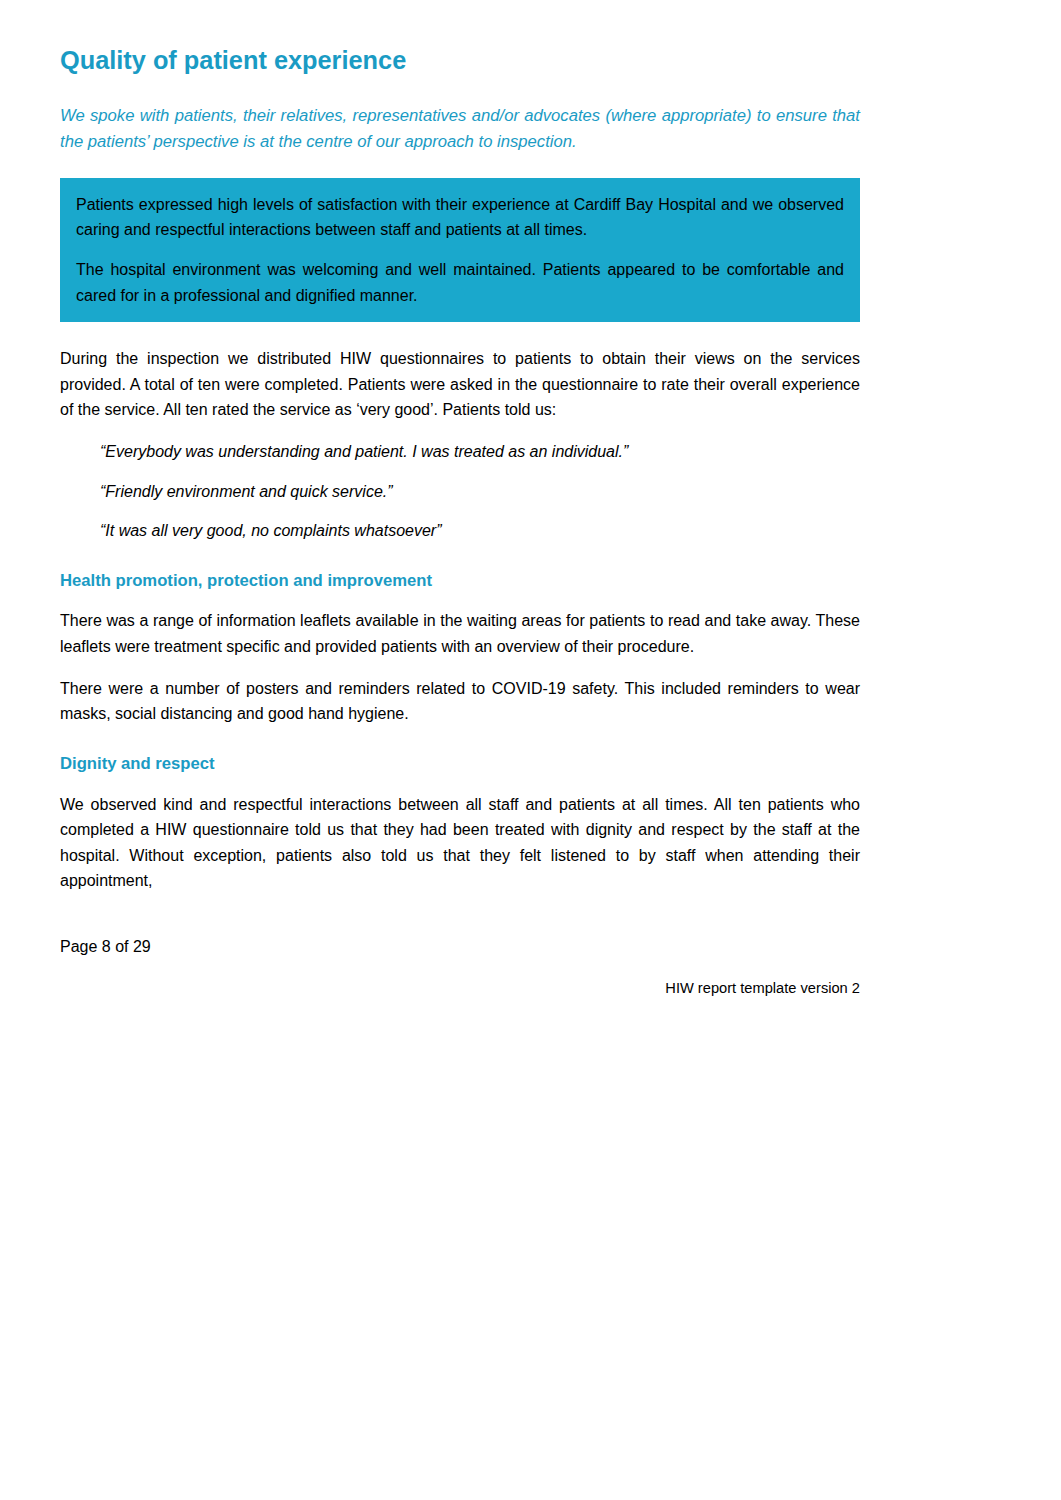Quality of patient experience
We spoke with patients, their relatives, representatives and/or advocates (where appropriate) to ensure that the patients’ perspective is at the centre of our approach to inspection.
Patients expressed high levels of satisfaction with their experience at Cardiff Bay Hospital and we observed caring and respectful interactions between staff and patients at all times.
The hospital environment was welcoming and well maintained. Patients appeared to be comfortable and cared for in a professional and dignified manner.
During the inspection we distributed HIW questionnaires to patients to obtain their views on the services provided. A total of ten were completed. Patients were asked in the questionnaire to rate their overall experience of the service. All ten rated the service as ‘very good’. Patients told us:
“Everybody was understanding and patient. I was treated as an individual.”
“Friendly environment and quick service.”
“It was all very good, no complaints whatsoever”
Health promotion, protection and improvement
There was a range of information leaflets available in the waiting areas for patients to read and take away. These leaflets were treatment specific and provided patients with an overview of their procedure.
There were a number of posters and reminders related to COVID-19 safety. This included reminders to wear masks, social distancing and good hand hygiene.
Dignity and respect
We observed kind and respectful interactions between all staff and patients at all times. All ten patients who completed a HIW questionnaire told us that they had been treated with dignity and respect by the staff at the hospital. Without exception, patients also told us that they felt listened to by staff when attending their appointment,
Page 8 of 29
HIW report template version 2